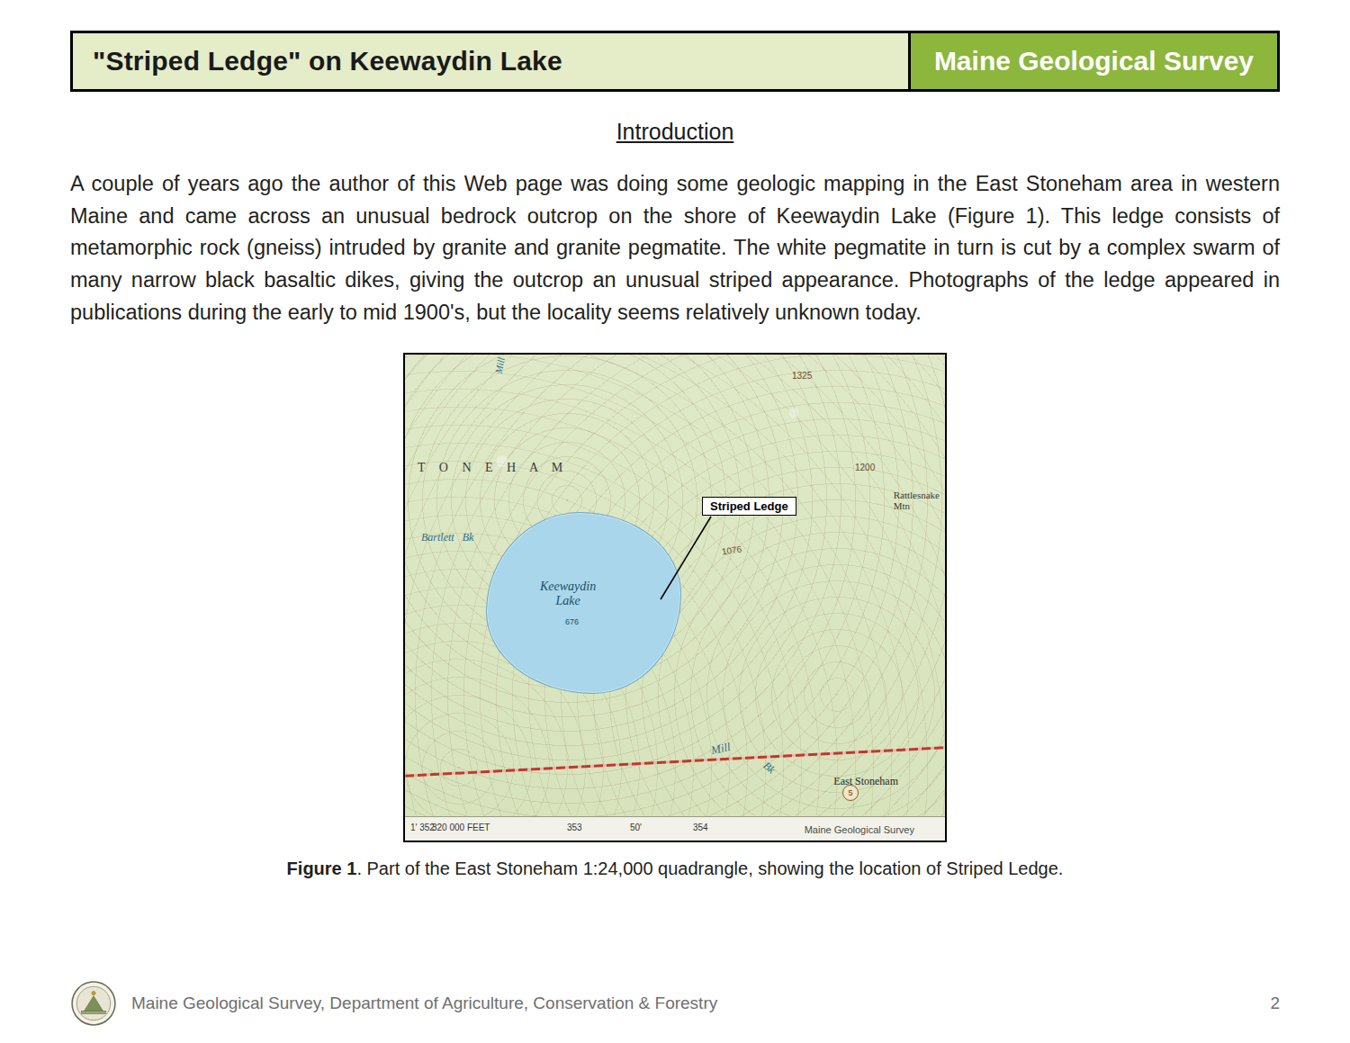"Striped Ledge" on Keewaydin Lake
Maine Geological Survey
Introduction
A couple of years ago the author of this Web page was doing some geologic mapping in the East Stoneham area in western Maine and came across an unusual bedrock outcrop on the shore of Keewaydin Lake (Figure 1). This ledge consists of metamorphic rock (gneiss) intruded by granite and granite pegmatite. The white pegmatite in turn is cut by a complex swarm of many narrow black basaltic dikes, giving the outcrop an unusual striped appearance. Photographs of the ledge appeared in publications during the early to mid 1900's, but the locality seems relatively unknown today.
T O N E H A M
Mill
Keewaydin
Lake
676
Bartlett Bk
Mill
Bk
Rattlesnake
Mtn
1076
1325
1200
Striped Ledge
5
East Stoneham
1' 352 320 000 FEET 353 50' 354
Maine Geological Survey
From USGS
Figure 1. Part of the East Stoneham 1:24,000 quadrangle, showing the location of Striped Ledge.
Maine Geological Survey, Department of Agriculture, Conservation & Forestry
2